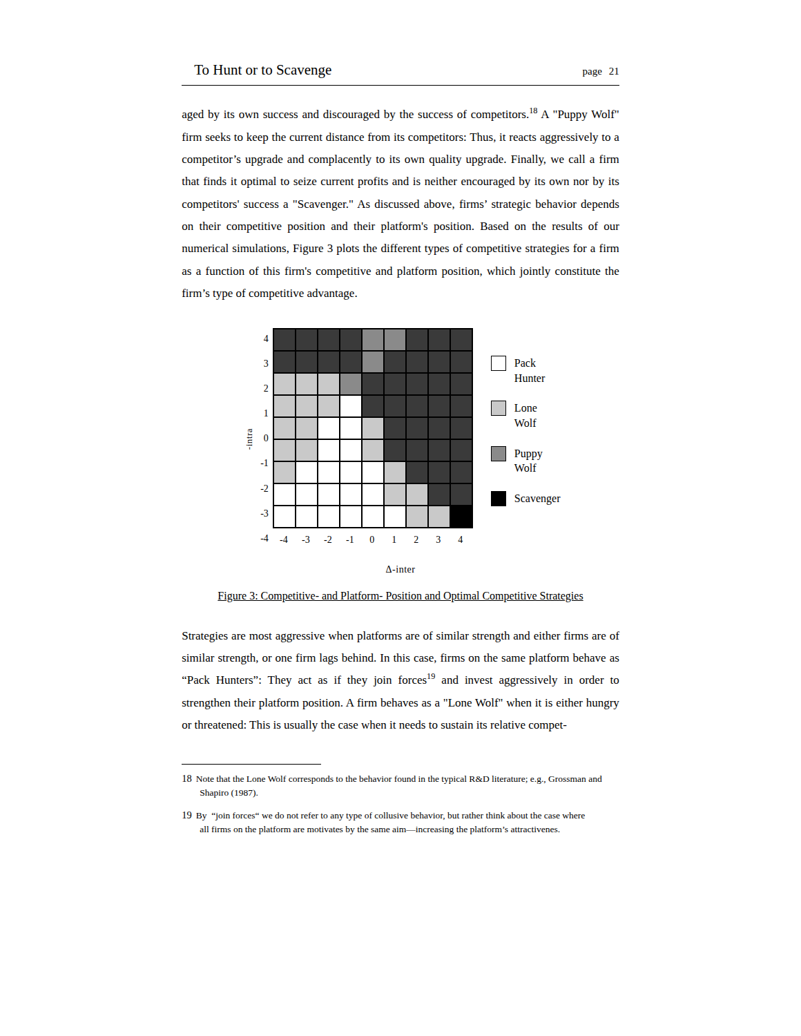To Hunt or to Scavenge
page21
aged by its own success and discouraged by the success of competitors.18 A "Puppy Wolf" firm seeks to keep the current distance from its competitors: Thus, it reacts aggres­sively to a competitor’s upgrade and complacently to its own quality upgrade. Finally, we call a firm that finds it optimal to seize current profits and is neither encouraged by its own nor by its competitors' success a "Scavenger." As discussed above, firms’ strategic behavior depends on their competitive position and their platform's position. Based on the results of our numerical simulations, Figure 3 plots the different types of competitive strategies for a firm as a function of this firm's competitive and platform position, which jointly constitute the firm’s type of competitive advantage.
-intra
4 3 2 1 0 -1 -2 -3 -4
-4-3-2-101234
Pack
Hunter
Lone
Wolf
Puppy
Wolf
Scavenger
Δ-inter
Figure 3: Competitive- and Platform- Position and Optimal Competitive Strategies
Strategies are most aggressive when platforms are of similar strength and either firms are of similar strength, or one firm lags behind. In this case, firms on the same platform be­have as “Pack Hunters”: They act as if they join forces19 and invest aggressively in order to strengthen their platform position. A firm behaves as a "Lone Wolf" when it is either hungry or threatened: This is usually the case when it needs to sustain its relative compet-
18 Note that the Lone Wolf corresponds to the behavior found in the typical R&D literature; e.g., Grossman and Shapiro (1987).
19 By “join forces“ we do not refer to any type of collusive behavior, but rather think about the case where all firms on the platform are motivates by the same aim—increasing the platform’s attractivenes.